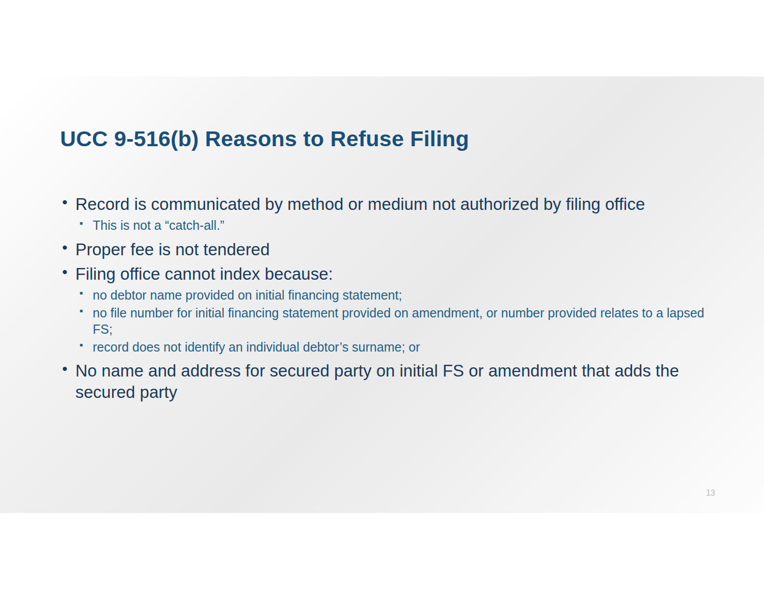UCC 9-516(b) Reasons to Refuse Filing
Record is communicated by method or medium not authorized by filing office
This is not a “catch-all.”
Proper fee is not tendered
Filing office cannot index because:
no debtor name provided on initial financing statement;
no file number for initial financing statement provided on amendment, or number provided relates to a lapsed FS;
record does not identify an individual debtor’s surname; or
No name and address for secured party on initial FS or amendment that adds the secured party
13